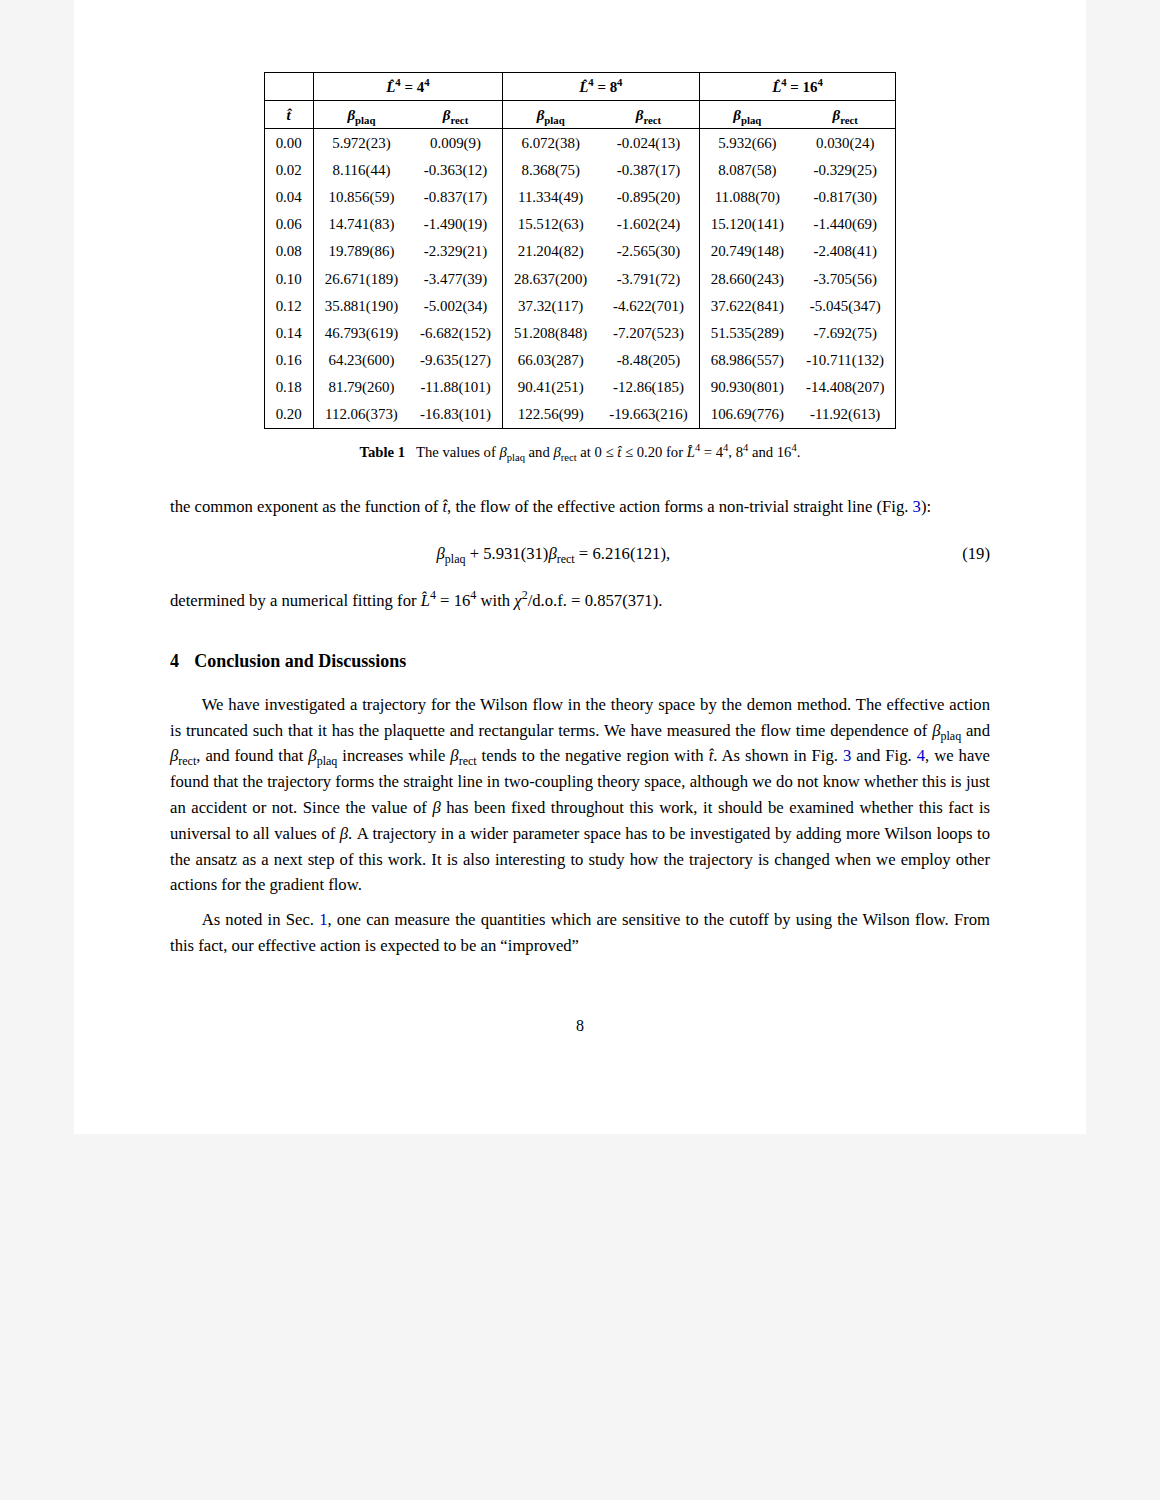| | L̂ 4 = 4 4 | L̂ 4 = 8 4 | L̂ 4 = 16 4 |
| t̂ | β plaq | β rect | β plaq | β rect | β plaq | β rect |
| 0.00 | 5.972(23) | 0.009(9) | 6.072(38) | -0.024(13) | 5.932(66) | 0.030(24) |
| 0.02 | 8.116(44) | -0.363(12) | 8.368(75) | -0.387(17) | 8.087(58) | -0.329(25) |
| 0.04 | 10.856(59) | -0.837(17) | 11.334(49) | -0.895(20) | 11.088(70) | -0.817(30) |
| 0.06 | 14.741(83) | -1.490(19) | 15.512(63) | -1.602(24) | 15.120(141) | -1.440(69) |
| 0.08 | 19.789(86) | -2.329(21) | 21.204(82) | -2.565(30) | 20.749(148) | -2.408(41) |
| 0.10 | 26.671(189) | -3.477(39) | 28.637(200) | -3.791(72) | 28.660(243) | -3.705(56) |
| 0.12 | 35.881(190) | -5.002(34) | 37.32(117) | -4.622(701) | 37.622(841) | -5.045(347) |
| 0.14 | 46.793(619) | -6.682(152) | 51.208(848) | -7.207(523) | 51.535(289) | -7.692(75) |
| 0.16 | 64.23(600) | -9.635(127) | 66.03(287) | -8.48(205) | 68.986(557) | -10.711(132) |
| 0.18 | 81.79(260) | -11.88(101) | 90.41(251) | -12.86(185) | 90.930(801) | -14.408(207) |
| 0.20 | 112.06(373) | -16.83(101) | 122.56(99) | -19.663(216) | 106.69(776) | -11.92(613) |
Table 1 The values of βplaq and βrect at 0 ≤ t̂ ≤ 0.20 for L̂4 = 44, 84 and 164.
the common exponent as the function of t̂, the flow of the effective action forms a non-trivial straight line (Fig. 3):
βplaq + 5.931(31)βrect = 6.216(121),
(19)
determined by a numerical fitting for L̂4 = 164 with χ2/d.o.f. = 0.857(371).
4 Conclusion and Discussions
We have investigated a trajectory for the Wilson flow in the theory space by the demon method. The effective action is truncated such that it has the plaquette and rectangular terms. We have measured the flow time dependence of βplaq and βrect, and found that βplaq increases while βrect tends to the negative region with t̂. As shown in Fig. 3 and Fig. 4, we have found that the trajectory forms the straight line in two-coupling theory space, although we do not know whether this is just an accident or not. Since the value of β has been fixed throughout this work, it should be examined whether this fact is universal to all values of β. A trajectory in a wider parameter space has to be investigated by adding more Wilson loops to the ansatz as a next step of this work. It is also interesting to study how the trajectory is changed when we employ other actions for the gradient flow.
As noted in Sec. 1, one can measure the quantities which are sensitive to the cutoff by using the Wilson flow. From this fact, our effective action is expected to be an “improved”
8